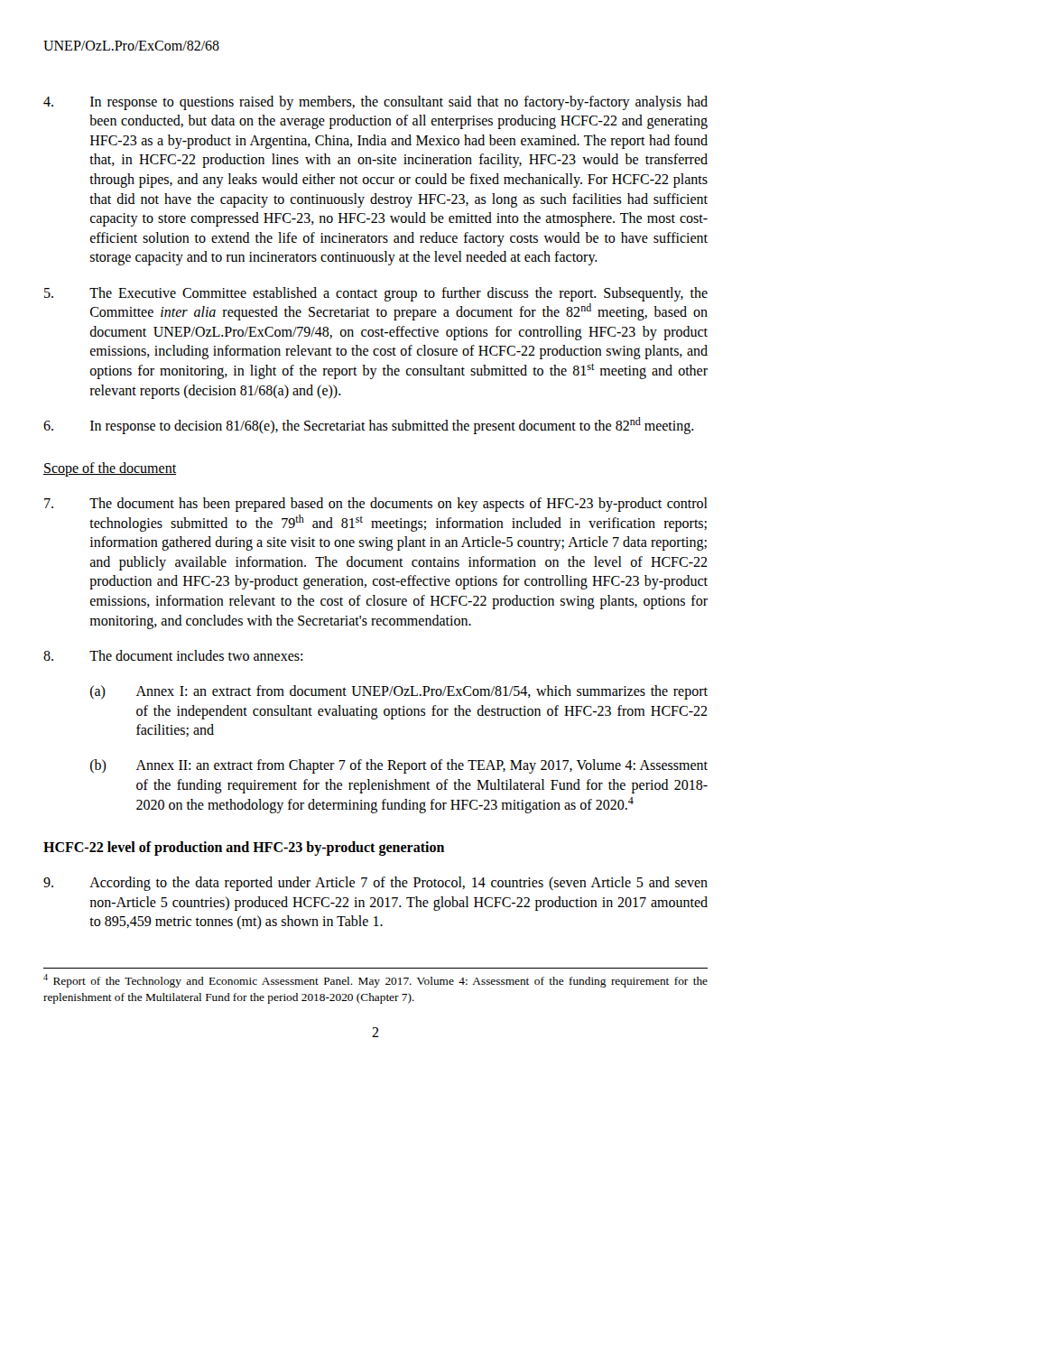UNEP/OzL.Pro/ExCom/82/68
4.
In response to questions raised by members, the consultant said that no factory-by-factory analysis had been conducted, but data on the average production of all enterprises producing HCFC-22 and generating HFC-23 as a by-product in Argentina, China, India and Mexico had been examined. The report had found that, in HCFC-22 production lines with an on-site incineration facility, HFC-23 would be transferred through pipes, and any leaks would either not occur or could be fixed mechanically. For HCFC-22 plants that did not have the capacity to continuously destroy HFC-23, as long as such facilities had sufficient capacity to store compressed HFC-23, no HFC-23 would be emitted into the atmosphere. The most cost-efficient solution to extend the life of incinerators and reduce factory costs would be to have sufficient storage capacity and to run incinerators continuously at the level needed at each factory.
5.
The Executive Committee established a contact group to further discuss the report. Subsequently, the Committee inter alia requested the Secretariat to prepare a document for the 82nd meeting, based on document UNEP/OzL.Pro/ExCom/79/48, on cost-effective options for controlling HFC-23 by product emissions, including information relevant to the cost of closure of HCFC-22 production swing plants, and options for monitoring, in light of the report by the consultant submitted to the 81st meeting and other relevant reports (decision 81/68(a) and (e)).
6.
In response to decision 81/68(e), the Secretariat has submitted the present document to the 82nd meeting.
Scope of the document
7.
The document has been prepared based on the documents on key aspects of HFC-23 by-product control technologies submitted to the 79th and 81st meetings; information included in verification reports; information gathered during a site visit to one swing plant in an Article-5 country; Article 7 data reporting; and publicly available information. The document contains information on the level of HCFC-22 production and HFC-23 by-product generation, cost-effective options for controlling HFC-23 by-product emissions, information relevant to the cost of closure of HCFC-22 production swing plants, options for monitoring, and concludes with the Secretariat's recommendation.
8.
The document includes two annexes:
(a)
Annex I: an extract from document UNEP/OzL.Pro/ExCom/81/54, which summarizes the report of the independent consultant evaluating options for the destruction of HFC-23 from HCFC-22 facilities; and
(b)
Annex II: an extract from Chapter 7 of the Report of the TEAP, May 2017, Volume 4: Assessment of the funding requirement for the replenishment of the Multilateral Fund for the period 2018-2020 on the methodology for determining funding for HFC-23 mitigation as of 2020.4
HCFC-22 level of production and HFC-23 by-product generation
9.
According to the data reported under Article 7 of the Protocol, 14 countries (seven Article 5 and seven non-Article 5 countries) produced HCFC-22 in 2017. The global HCFC-22 production in 2017 amounted to 895,459 metric tonnes (mt) as shown in Table 1.
4 Report of the Technology and Economic Assessment Panel. May 2017. Volume 4: Assessment of the funding requirement for the replenishment of the Multilateral Fund for the period 2018-2020 (Chapter 7).
2